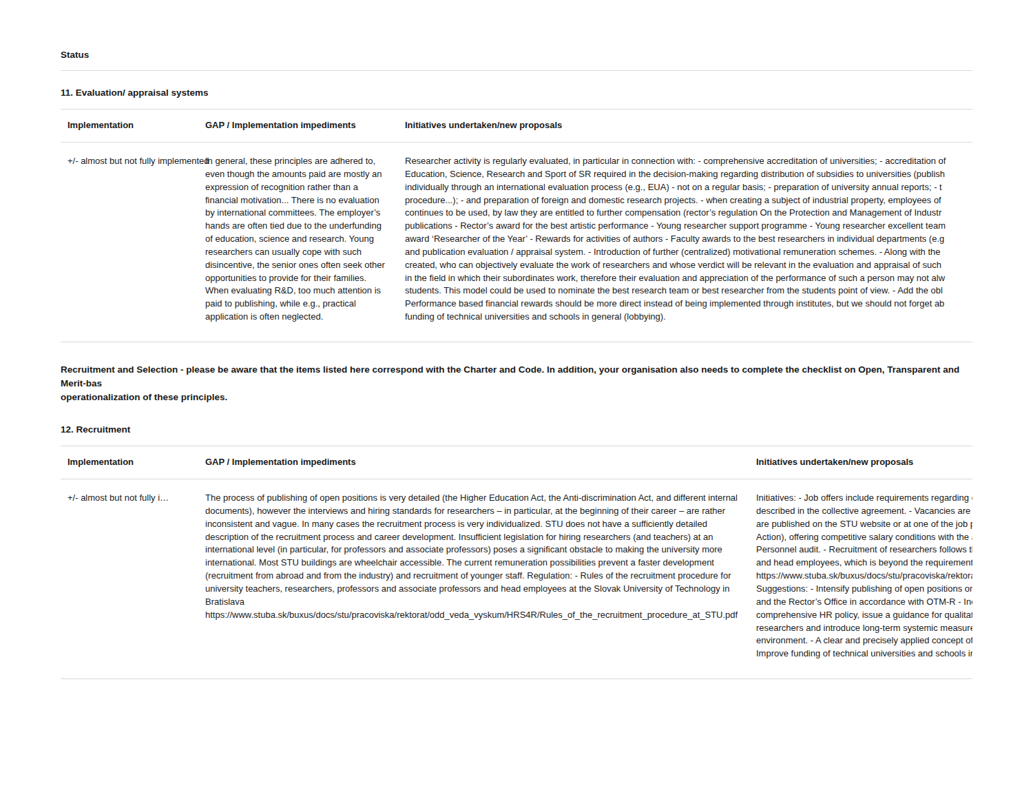Status
11. Evaluation/ appraisal systems
| Implementation | GAP / Implementation impediments | Initiatives undertaken/new proposals |
| --- | --- | --- |
| +/- almost but not fully implemented | In general, these principles are adhered to, even though the amounts paid are mostly an expression of recognition rather than a financial motivation... There is no evaluation by international committees. The employer’s hands are often tied due to the underfunding of education, science and research. Young researchers can usually cope with such disincentive, the senior ones often seek other opportunities to provide for their families. When evaluating R&D, too much attention is paid to publishing, while e.g., practical application is often neglected. | Researcher activity is regularly evaluated, in particular in connection with: - comprehensive accreditation of universities; - accreditation of Education, Science, Research and Sport of SR required in the decision-making regarding distribution of subsidies to universities (publish individually through an international evaluation process (e.g., EUA) - not on a regular basis; - preparation of university annual reports; - t procedure...); - and preparation of foreign and domestic research projects. - when creating a subject of industrial property, employees of continues to be used, by law they are entitled to further compensation (rector’s regulation On the Protection and Management of Industr publications - Rector’s award for the best artistic performance - Young researcher support programme - Young researcher excellent team award ‘Researcher of the Year’ - Rewards for activities of authors - Faculty awards to the best researchers in individual departments (e.g and publication evaluation / appraisal system. - Introduction of further (centralized) motivational remuneration schemes. - Along with the created, who can objectively evaluate the work of researchers and whose verdict will be relevant in the evaluation and appraisal of such in the field in which their subordinates work, therefore their evaluation and appreciation of the performance of such a person may not alw students. This model could be used to nominate the best research team or best researcher from the students point of view. - Add the obl Performance based financial rewards should be more direct instead of being implemented through institutes, but we should not forget ab funding of technical universities and schools in general (lobbying). |
Recruitment and Selection - please be aware that the items listed here correspond with the Charter and Code. In addition, your organisation also needs to complete the checklist on Open, Transparent and Merit-bas
operationalization of these principles.
12. Recruitment
| Implementation | GAP / Implementation impediments | Initiatives undertaken/new proposals |
| --- | --- | --- |
| +/- almost but not fully i… | The process of publishing of open positions is very detailed (the Higher Education Act, the Anti-discrimination Act, and different internal documents), however the interviews and hiring standards for researchers – in particular, at the beginning of their career – are rather inconsistent and vague. In many cases the recruitment process is very individualized. STU does not have a sufficiently detailed description of the recruitment process and career development. Insufficient legislation for hiring researchers (and teachers) at an international level (in particular, for professors and associate professors) poses a significant obstacle to making the university more international. Most STU buildings are wheelchair accessible. The current remuneration possibilities prevent a faster development (recruitment from abroad and from the industry) and recruitment of younger staff. Regulation: - Rules of the recruitment procedure for university teachers, researchers, professors and associate professors and head employees at the Slovak University of Technology in Bratislava https://www.stuba.sk/buxus/docs/stu/pracoviska/rektorat/odd_veda_vyskum/HRS4R/Rules_of_the_recruitment_procedure_at_STU.pdf | Initiatives: - Job offers include requirements regarding educ described in the collective agreement. - Vacancies are adve are published on the STU website or at one of the job porta Action), offering competitive salary conditions with the aim Personnel audit. - Recruitment of researchers follows the s and head employees, which is beyond the requirements of https://www.stuba.sk/buxus/docs/stu/pracoviska/rektorat/od Suggestions: - Intensify publishing of open positions on the and the Rector’s Office in accordance with OTM-R - Include comprehensive HR policy, issue a guidance for qualitative p researchers and introduce long-term systemic measures fo environment. - A clear and precisely applied concept of ST Improve funding of technical universities and schools in ger |